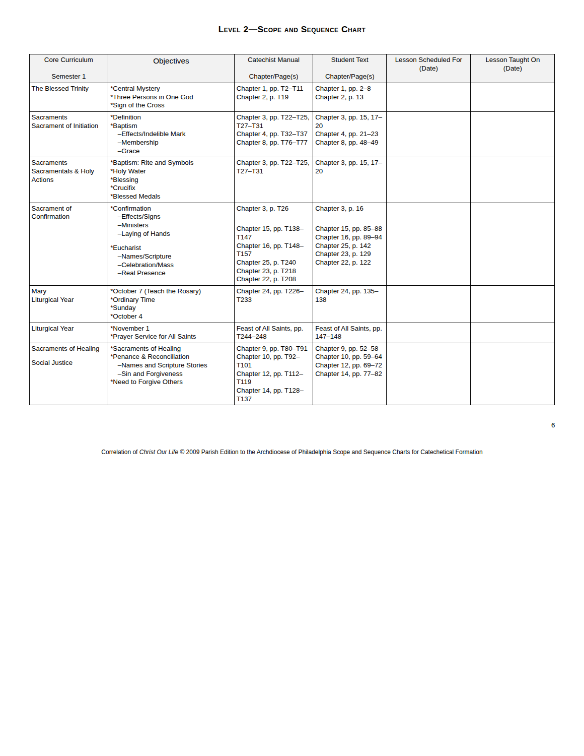Level 2—Scope and Sequence Chart
| Core Curriculum Semester 1 | Objectives | Catechist Manual Chapter/Page(s) | Student Text Chapter/Page(s) | Lesson Scheduled For (Date) | Lesson Taught On (Date) |
| --- | --- | --- | --- | --- | --- |
| The Blessed Trinity | *Central Mystery *Three Persons in One God *Sign of the Cross | Chapter 1, pp. T2–T11 Chapter 2, p. T19 | Chapter 1, pp. 2–8 Chapter 2, p. 13 | | |
| Sacraments Sacrament of Initiation | *Definition *Baptism –Effects/Indelible Mark –Membership –Grace | Chapter 3, pp. T22–T25, T27–T31 Chapter 4, pp. T32–T37 Chapter 8, pp. T76–T77 | Chapter 3, pp. 15, 17–20 Chapter 4, pp. 21–23 Chapter 8, pp. 48–49 | | |
| Sacraments Sacramentals & Holy Actions | *Baptism: Rite and Symbols *Holy Water *Blessing *Crucifix *Blessed Medals | Chapter 3, pp. T22–T25, T27–T31 | Chapter 3, pp. 15, 17–20 | | |
| Sacrament of Confirmation | *Confirmation –Effects/Signs –Ministers –Laying of Hands *Eucharist –Names/Scripture –Celebration/Mass –Real Presence | Chapter 3, p. T26 Chapter 15, pp. T138–T147 Chapter 16, pp. T148–T157 Chapter 25, p. T240 Chapter 23, p. T218 Chapter 22, p. T208 | Chapter 3, p. 16 Chapter 15, pp. 85–88 Chapter 16, pp. 89–94 Chapter 25, p. 142 Chapter 23, p. 129 Chapter 22, p. 122 | | |
| Mary Liturgical Year | *October 7 (Teach the Rosary) *Ordinary Time *Sunday *October 4 | Chapter 24, pp. T226–T233 | Chapter 24, pp. 135–138 | | |
| Liturgical Year | *November 1 *Prayer Service for All Saints | Feast of All Saints, pp. T244–248 | Feast of All Saints, pp. 147–148 | | |
| Sacraments of Healing Social Justice | *Sacraments of Healing *Penance & Reconciliation –Names and Scripture Stories –Sin and Forgiveness *Need to Forgive Others | Chapter 9, pp. T80–T91 Chapter 10, pp. T92–T101 Chapter 12, pp. T112–T119 Chapter 14, pp. T128–T137 | Chapter 9, pp. 52–58 Chapter 10, pp. 59–64 Chapter 12, pp. 69–72 Chapter 14, pp. 77–82 | | |
6
Correlation of Christ Our Life © 2009 Parish Edition to the Archdiocese of Philadelphia Scope and Sequence Charts for Catechetical Formation